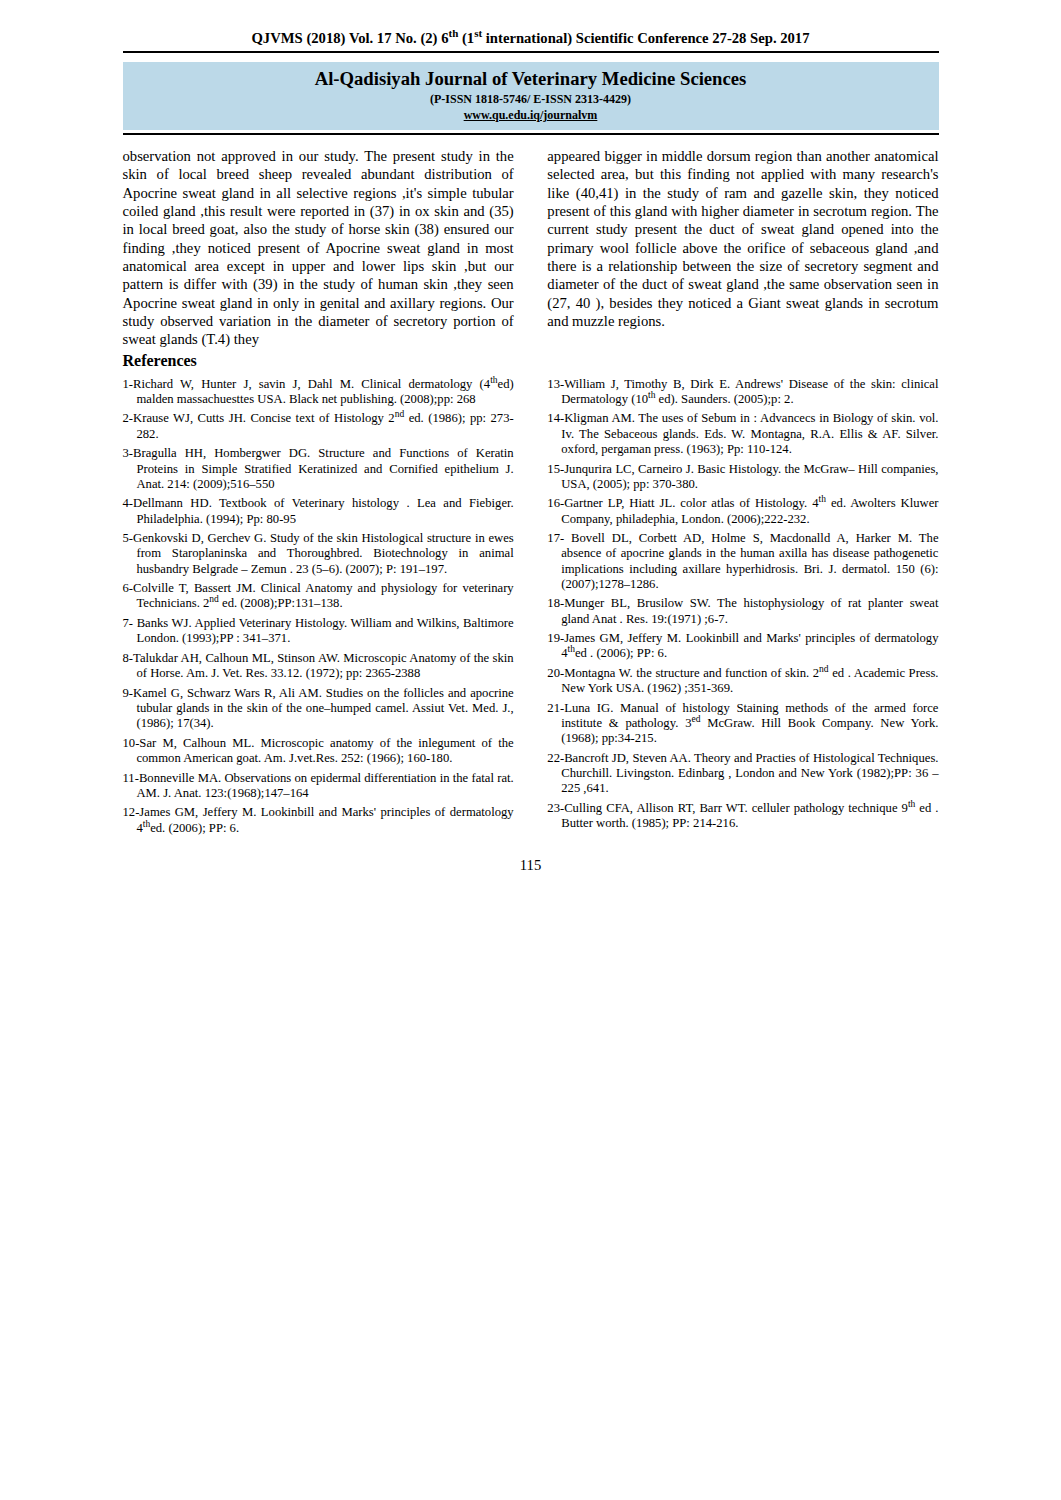QJVMS (2018) Vol. 17 No. (2) 6th (1st international) Scientific Conference 27-28 Sep. 2017
Al-Qadisiyah Journal of Veterinary Medicine Sciences
(P-ISSN 1818-5746/ E-ISSN 2313-4429)
www.qu.edu.iq/journalvm
observation not approved in our study. The present study in the skin of local breed sheep revealed abundant distribution of Apocrine sweat gland in all selective regions ,it's simple tubular coiled gland ,this result were reported in (37) in ox skin and (35) in local breed goat, also the study of horse skin (38) ensured our finding ,they noticed present of Apocrine sweat gland in most anatomical area except in upper and lower lips skin ,but our pattern is differ with (39) in the study of human skin ,they seen Apocrine sweat gland in only in genital and axillary regions. Our study observed variation in the diameter of secretory portion of sweat glands (T.4) they
appeared bigger in middle dorsum region than another anatomical selected area, but this finding not applied with many research's like (40,41) in the study of ram and gazelle skin, they noticed present of this gland with higher diameter in secrotum region. The current study present the duct of sweat gland opened into the primary wool follicle above the orifice of sebaceous gland ,and there is a relationship between the size of secretory segment and diameter of the duct of sweat gland ,the same observation seen in (27, 40 ), besides they noticed a Giant sweat glands in secrotum and muzzle regions.
References
1-Richard W, Hunter J, savin J, Dahl M. Clinical dermatology (4thed) malden massachuesttes USA. Black net publishing. (2008);pp: 268
2-Krause WJ, Cutts JH. Concise text of Histology 2nd ed. (1986); pp: 273-282.
3-Bragulla HH, Hombergwer DG. Structure and Functions of Keratin Proteins in Simple Stratified Keratinized and Cornified epithelium J. Anat. 214: (2009);516–550
4-Dellmann HD. Textbook of Veterinary histology . Lea and Fiebiger. Philadelphia. (1994); Pp: 80-95
5-Genkovski D, Gerchev G. Study of the skin Histological structure in ewes from Staroplaninska and Thoroughbred. Biotechnology in animal husbandry Belgrade – Zemun . 23 (5–6). (2007); P: 191–197.
6-Colville T, Bassert JM. Clinical Anatomy and physiology for veterinary Technicians. 2nd ed. (2008);PP:131–138.
7- Banks WJ. Applied Veterinary Histology. William and Wilkins, Baltimore London. (1993);PP : 341–371.
8-Talukdar AH, Calhoun ML, Stinson AW. Microscopic Anatomy of the skin of Horse. Am. J. Vet. Res. 33.12. (1972); pp: 2365-2388
9-Kamel G, Schwarz Wars R, Ali AM. Studies on the follicles and apocrine tubular glands in the skin of the one–humped camel. Assiut Vet. Med. J., (1986); 17(34).
10-Sar M, Calhoun ML. Microscopic anatomy of the inlegument of the common American goat. Am. J.vet.Res. 252: (1966); 160-180.
11-Bonneville MA. Observations on epidermal differentiation in the fatal rat. AM. J. Anat. 123:(1968);147–164
12-James GM, Jeffery M. Lookinbill and Marks' principles of dermatology 4thed. (2006); PP: 6.
13-William J, Timothy B, Dirk E. Andrews' Disease of the skin: clinical Dermatology (10th ed). Saunders. (2005);p: 2.
14-Kligman AM. The uses of Sebum in : Advancecs in Biology of skin. vol. Iv. The Sebaceous glands. Eds. W. Montagna, R.A. Ellis & AF. Silver. oxford, pergaman press. (1963); Pp: 110-124.
15-Junqurira LC, Carneiro J. Basic Histology. the McGraw– Hill companies, USA, (2005); pp: 370-380.
16-Gartner LP, Hiatt JL. color atlas of Histology. 4th ed. Awolters Kluwer Company, philadephia, London. (2006);222-232.
17- Bovell DL, Corbett AD, Holme S, Macdonalld A, Harker M. The absence of apocrine glands in the human axilla has disease pathogenetic implications including axillare hyperhidrosis. Bri. J. dermatol. 150 (6): (2007);1278–1286.
18-Munger BL, Brusilow SW. The histophysiology of rat planter sweat gland Anat . Res. 19:(1971) ;6-7.
19-James GM, Jeffery M. Lookinbill and Marks' principles of dermatology 4thed . (2006); PP: 6.
20-Montagna W. the structure and function of skin. 2nd ed . Academic Press. New York USA. (1962) ;351-369.
21-Luna IG. Manual of histology Staining methods of the armed force institute & pathology. 3ed McGraw. Hill Book Company. New York. (1968); pp:34-215.
22-Bancroft JD, Steven AA. Theory and Practies of Histological Techniques. Churchill. Livingston. Edinbarg , London and New York (1982);PP: 36 – 225 ,641.
23-Culling CFA, Allison RT, Barr WT. celluler pathology technique 9th ed . Butter worth. (1985); PP: 214-216.
115